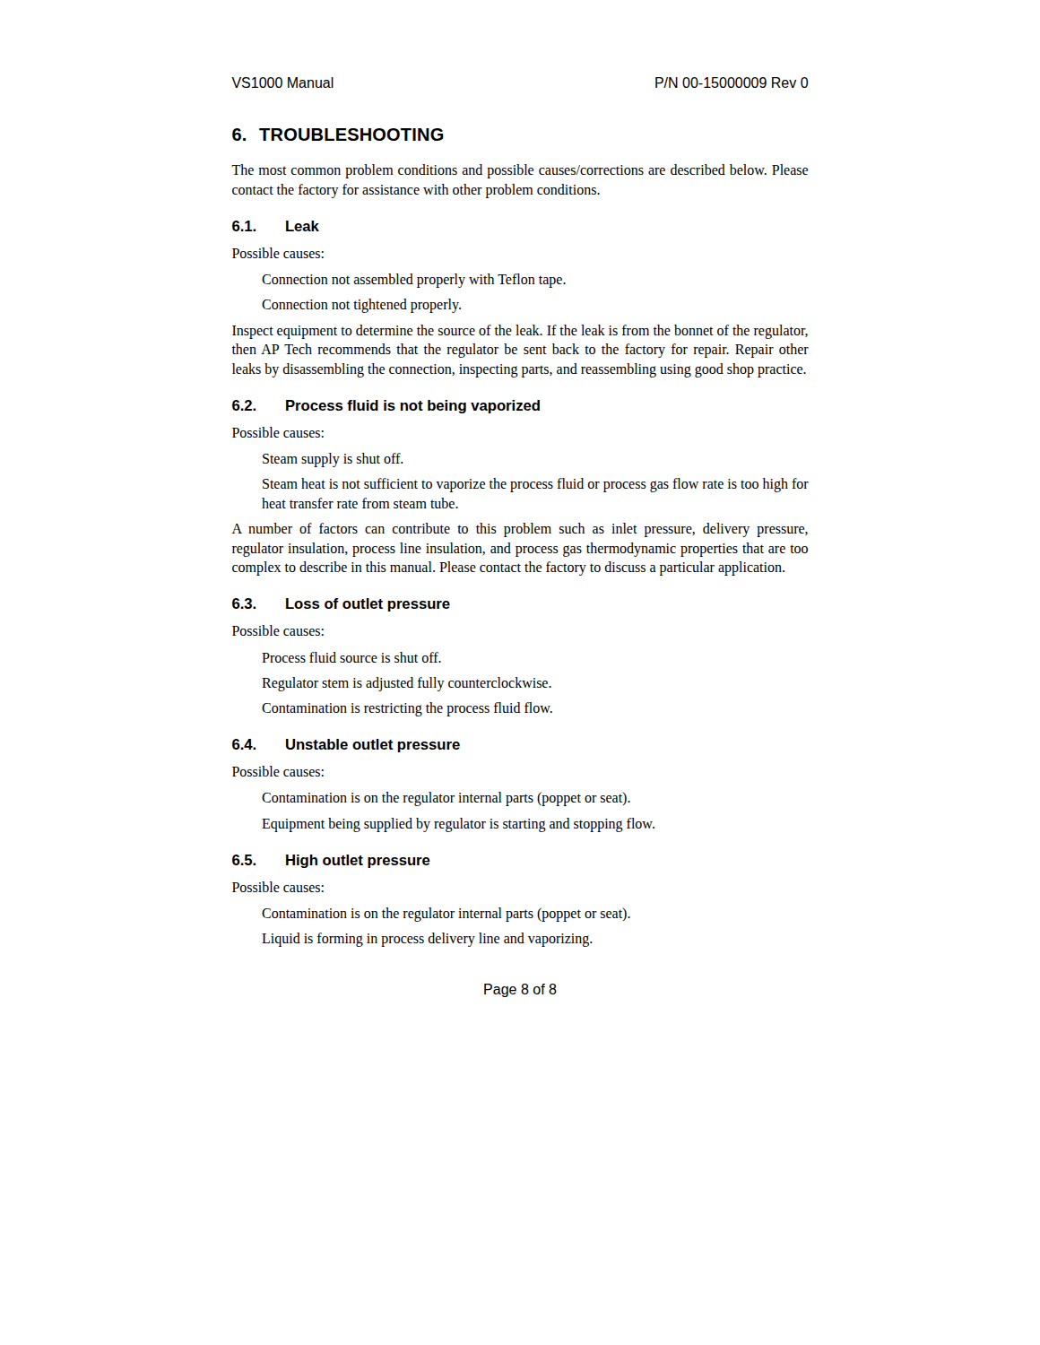VS1000 Manual
P/N 00-15000009 Rev 0
6. TROUBLESHOOTING
The most common problem conditions and possible causes/corrections are described below. Please contact the factory for assistance with other problem conditions.
6.1. Leak
Possible causes:
Connection not assembled properly with Teflon tape.
Connection not tightened properly.
Inspect equipment to determine the source of the leak. If the leak is from the bonnet of the regulator, then AP Tech recommends that the regulator be sent back to the factory for repair. Repair other leaks by disassembling the connection, inspecting parts, and reassembling using good shop practice.
6.2. Process fluid is not being vaporized
Possible causes:
Steam supply is shut off.
Steam heat is not sufficient to vaporize the process fluid or process gas flow rate is too high for heat transfer rate from steam tube.
A number of factors can contribute to this problem such as inlet pressure, delivery pressure, regulator insulation, process line insulation, and process gas thermodynamic properties that are too complex to describe in this manual. Please contact the factory to discuss a particular application.
6.3. Loss of outlet pressure
Possible causes:
Process fluid source is shut off.
Regulator stem is adjusted fully counterclockwise.
Contamination is restricting the process fluid flow.
6.4. Unstable outlet pressure
Possible causes:
Contamination is on the regulator internal parts (poppet or seat).
Equipment being supplied by regulator is starting and stopping flow.
6.5. High outlet pressure
Possible causes:
Contamination is on the regulator internal parts (poppet or seat).
Liquid is forming in process delivery line and vaporizing.
Page 8 of 8